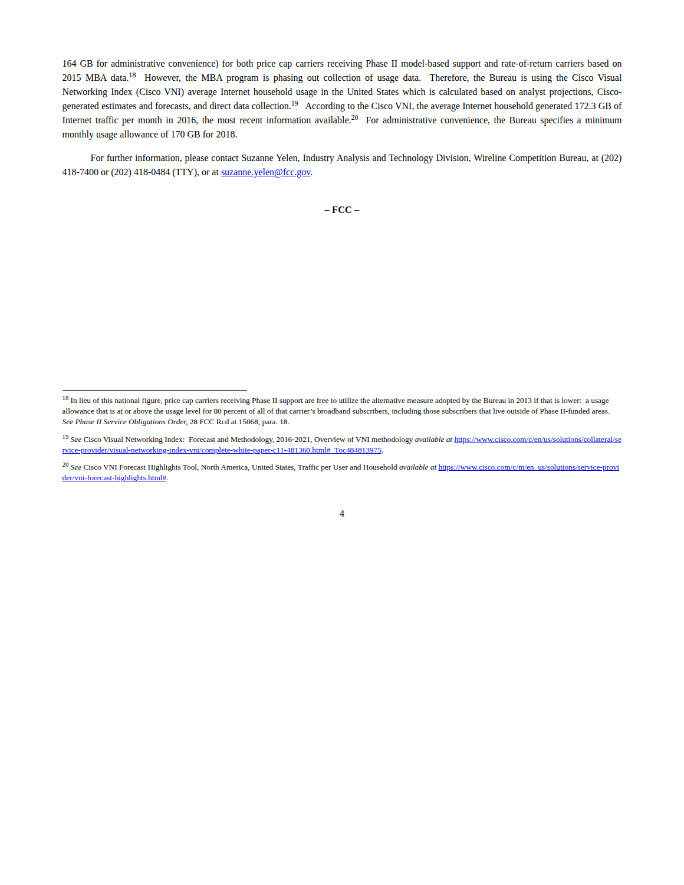164 GB for administrative convenience) for both price cap carriers receiving Phase II model-based support and rate-of-return carriers based on 2015 MBA data.18 However, the MBA program is phasing out collection of usage data. Therefore, the Bureau is using the Cisco Visual Networking Index (Cisco VNI) average Internet household usage in the United States which is calculated based on analyst projections, Cisco-generated estimates and forecasts, and direct data collection.19 According to the Cisco VNI, the average Internet household generated 172.3 GB of Internet traffic per month in 2016, the most recent information available.20 For administrative convenience, the Bureau specifies a minimum monthly usage allowance of 170 GB for 2018.
For further information, please contact Suzanne Yelen, Industry Analysis and Technology Division, Wireline Competition Bureau, at (202) 418-7400 or (202) 418-0484 (TTY), or at suzanne.yelen@fcc.gov.
– FCC –
18 In lieu of this national figure, price cap carriers receiving Phase II support are free to utilize the alternative measure adopted by the Bureau in 2013 if that is lower: a usage allowance that is at or above the usage level for 80 percent of all of that carrier’s broadband subscribers, including those subscribers that live outside of Phase II-funded areas. See Phase II Service Obligations Order, 28 FCC Rcd at 15068, para. 18.
19 See Cisco Visual Networking Index: Forecast and Methodology, 2016-2021, Overview of VNI methodology available at https://www.cisco.com/c/en/us/solutions/collateral/service-provider/visual-networking-index-vni/complete-white-paper-c11-481360.html#_Toc484813975.
20 See Cisco VNI Forecast Highlights Tool, North America, United States, Traffic per User and Household available at https://www.cisco.com/c/m/en_us/solutions/service-provider/vni-forecast-highlights.html#.
4